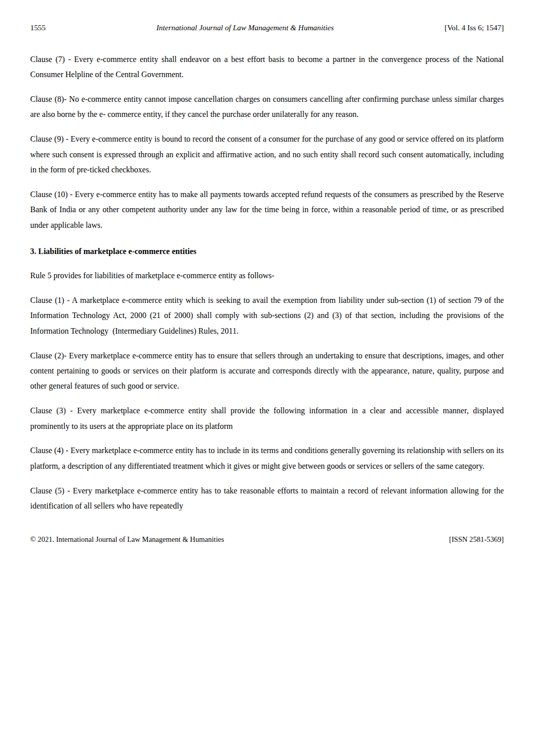1555 International Journal of Law Management & Humanities [Vol. 4 Iss 6; 1547]
Clause (7) - Every e-commerce entity shall endeavor on a best effort basis to become a partner in the convergence process of the National Consumer Helpline of the Central Government.
Clause (8)- No e-commerce entity cannot impose cancellation charges on consumers cancelling after confirming purchase unless similar charges are also borne by the e- commerce entity, if they cancel the purchase order unilaterally for any reason.
Clause (9) - Every e-commerce entity is bound to record the consent of a consumer for the purchase of any good or service offered on its platform where such consent is expressed through an explicit and affirmative action, and no such entity shall record such consent automatically, including in the form of pre-ticked checkboxes.
Clause (10) - Every e-commerce entity has to make all payments towards accepted refund requests of the consumers as prescribed by the Reserve Bank of India or any other competent authority under any law for the time being in force, within a reasonable period of time, or as prescribed under applicable laws.
3. Liabilities of marketplace e-commerce entities
Rule 5 provides for liabilities of marketplace e-commerce entity as follows-
Clause (1) - A marketplace e-commerce entity which is seeking to avail the exemption from liability under sub-section (1) of section 79 of the Information Technology Act, 2000 (21 of 2000) shall comply with sub-sections (2) and (3) of that section, including the provisions of the Information Technology (Intermediary Guidelines) Rules, 2011.
Clause (2)- Every marketplace e-commerce entity has to ensure that sellers through an undertaking to ensure that descriptions, images, and other content pertaining to goods or services on their platform is accurate and corresponds directly with the appearance, nature, quality, purpose and other general features of such good or service.
Clause (3) - Every marketplace e-commerce entity shall provide the following information in a clear and accessible manner, displayed prominently to its users at the appropriate place on its platform
Clause (4) - Every marketplace e-commerce entity has to include in its terms and conditions generally governing its relationship with sellers on its platform, a description of any differentiated treatment which it gives or might give between goods or services or sellers of the same category.
Clause (5) - Every marketplace e-commerce entity has to take reasonable efforts to maintain a record of relevant information allowing for the identification of all sellers who have repeatedly
© 2021. International Journal of Law Management & Humanities [ISSN 2581-5369]